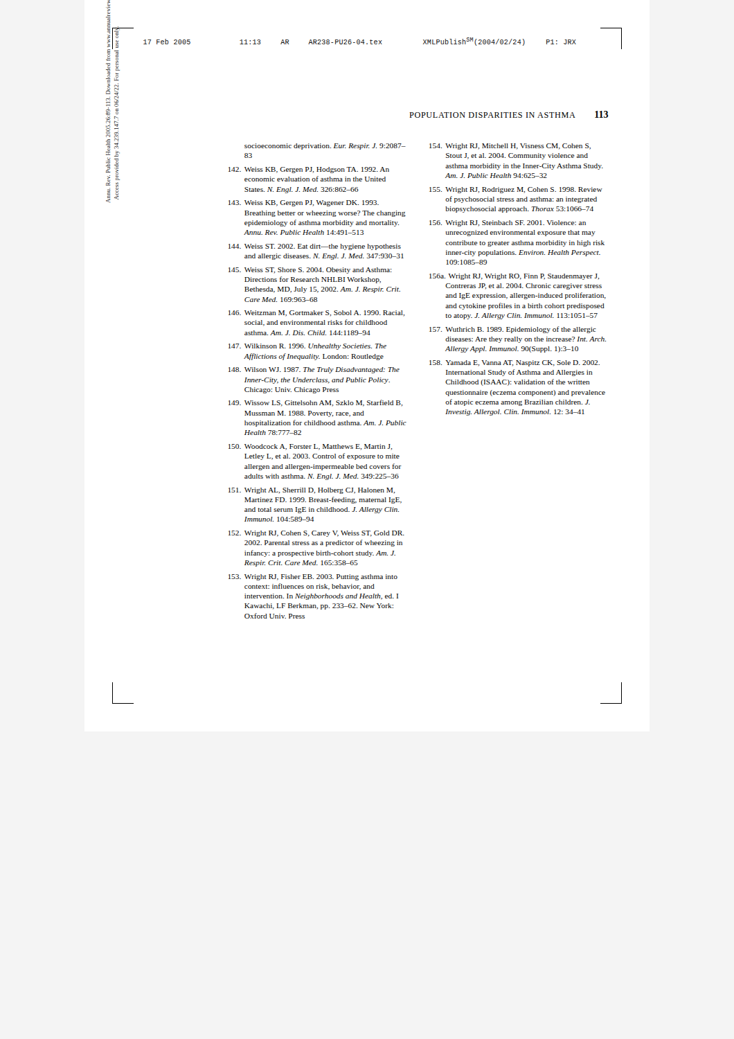17 Feb 200511:13 AR AR238-PU26-04.tex XMLPublishSM(2004/02/24) P1: JRX
Annu. Rev. Public Health 2005.26:89-113. Downloaded from www.annualreviews.org
Access provided by 34.239.147.7 on 06/24/22. For personal use only.
POPULATION DISPARITIES IN ASTHMA113
socioeconomic deprivation. Eur. Respir. J. 9:2087–83
142. Weiss KB, Gergen PJ, Hodgson TA. 1992. An economic evaluation of asthma in the United States. N. Engl. J. Med. 326:862–66
143. Weiss KB, Gergen PJ, Wagener DK. 1993. Breathing better or wheezing worse? The changing epidemiology of asthma morbidity and mortality. Annu. Rev. Public Health 14:491–513
144. Weiss ST. 2002. Eat dirt—the hygiene hypothesis and allergic diseases. N. Engl. J. Med. 347:930–31
145. Weiss ST, Shore S. 2004. Obesity and Asthma: Directions for Research NHLBI Workshop, Bethesda, MD, July 15, 2002. Am. J. Respir. Crit. Care Med. 169:963–68
146. Weitzman M, Gortmaker S, Sobol A. 1990. Racial, social, and environmental risks for childhood asthma. Am. J. Dis. Child. 144:1189–94
147. Wilkinson R. 1996. Unhealthy Societies. The Afflictions of Inequality. London: Routledge
148. Wilson WJ. 1987. The Truly Disadvantaged: The Inner-City, the Underclass, and Public Policy. Chicago: Univ. Chicago Press
149. Wissow LS, Gittelsohn AM, Szklo M, Starfield B, Mussman M. 1988. Poverty, race, and hospitalization for childhood asthma. Am. J. Public Health 78:777–82
150. Woodcock A, Forster L, Matthews E, Martin J, Letley L, et al. 2003. Control of exposure to mite allergen and allergen-impermeable bed covers for adults with asthma. N. Engl. J. Med. 349:225–36
151. Wright AL, Sherrill D, Holberg CJ, Halonen M, Martinez FD. 1999. Breast-feeding, maternal IgE, and total serum IgE in childhood. J. Allergy Clin. Immunol. 104:589–94
152. Wright RJ, Cohen S, Carey V, Weiss ST, Gold DR. 2002. Parental stress as a predictor of wheezing in infancy: a prospective birth-cohort study. Am. J. Respir. Crit. Care Med. 165:358–65
153. Wright RJ, Fisher EB. 2003. Putting asthma into context: influences on risk, behavior, and intervention. In Neighborhoods and Health, ed. I Kawachi, LF Berkman, pp. 233–62. New York: Oxford Univ. Press
154. Wright RJ, Mitchell H, Visness CM, Cohen S, Stout J, et al. 2004. Community violence and asthma morbidity in the Inner-City Asthma Study. Am. J. Public Health 94:625–32
155. Wright RJ, Rodriguez M, Cohen S. 1998. Review of psychosocial stress and asthma: an integrated biopsychosocial approach. Thorax 53:1066–74
156. Wright RJ, Steinbach SF. 2001. Violence: an unrecognized environmental exposure that may contribute to greater asthma morbidity in high risk inner-city populations. Environ. Health Perspect. 109:1085–89
156a. Wright RJ, Wright RO, Finn P, Staudenmayer J, Contreras JP, et al. 2004. Chronic caregiver stress and IgE expression, allergen-induced proliferation, and cytokine profiles in a birth cohort predisposed to atopy. J. Allergy Clin. Immunol. 113:1051–57
157. Wuthrich B. 1989. Epidemiology of the allergic diseases: Are they really on the increase? Int. Arch. Allergy Appl. Immunol. 90(Suppl. 1):3–10
158. Yamada E, Vanna AT, Naspitz CK, Sole D. 2002. International Study of Asthma and Allergies in Childhood (ISAAC): validation of the written questionnaire (eczema component) and prevalence of atopic eczema among Brazilian children. J. Investig. Allergol. Clin. Immunol. 12: 34–41